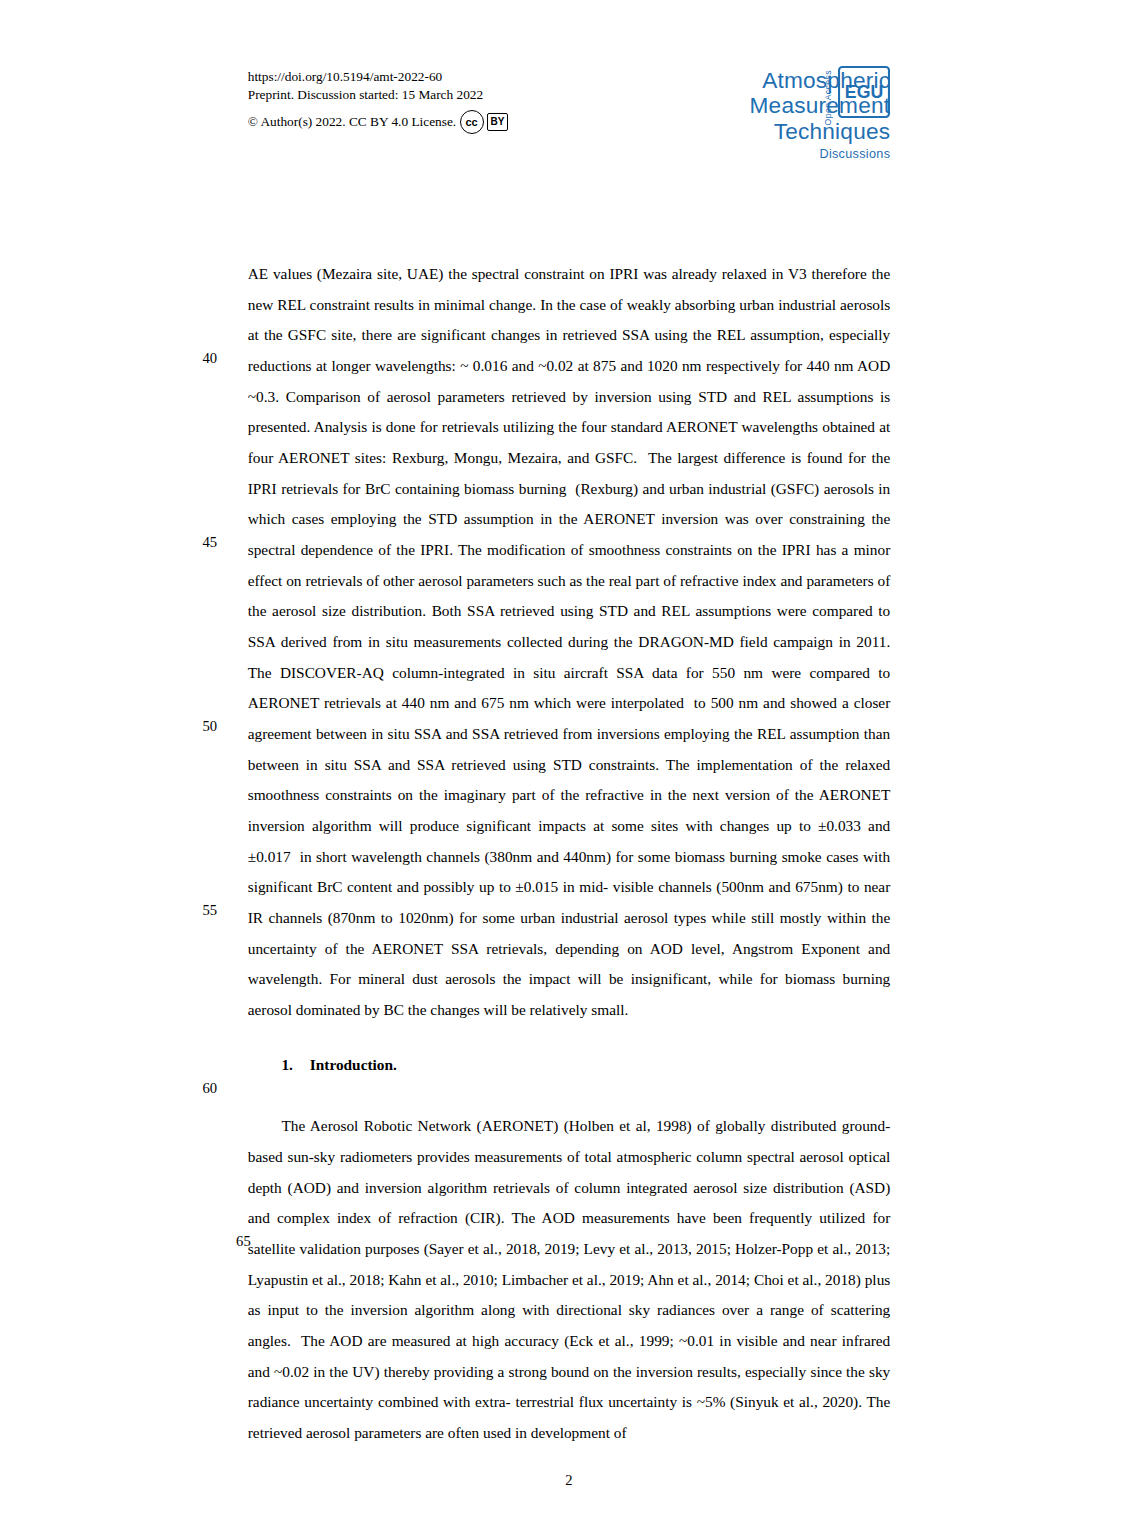https://doi.org/10.5194/amt-2022-60
Preprint. Discussion started: 15 March 2022
© Author(s) 2022. CC BY 4.0 License.
cc BY
Open Access EGU
Atmospheric Measurement Techniques
Discussions
AE values (Mezaira site, UAE) the spectral constraint on IPRI was already relaxed in V3 therefore the new REL constraint results in minimal change. In the case of weakly absorbing urban industrial aerosols at the GSFC site, there are significant changes in retrieved SSA using the REL assumption, especially reductions at longer wavelengths: ~ 0.016 and ~0.02 at 875 40and 1020 nm respectively for 440 nm AOD ~0.3. Comparison of aerosol parameters retrieved by inversion using STD and REL assumptions is presented. Analysis is done for retrievals utilizing the four standard AERONET wavelengths obtained at four AERONET sites: Rexburg, Mongu, Mezaira, and GSFC. The largest difference is found for the IPRI retrievals for BrC containing biomass burning (Rexburg) and urban industrial (GSFC) aerosols in which cases employing the STD assumption in the AERONET inversion was over constraining the spectral dependence of the IPRI. The modification of smoothness 45constraints on the IPRI has a minor effect on retrievals of other aerosol parameters such as the real part of refractive index and parameters of the aerosol size distribution. Both SSA retrieved using STD and REL assumptions were compared to SSA derived from in situ measurements collected during the DRAGON-MD field campaign in 2011. The DISCOVER-AQ column-integrated in situ aircraft SSA data for 550 nm were compared to AERONET retrievals at 440 nm and 675 nm which were interpolated to 500 nm and showed a closer agreement between in situ SSA and SSA retrieved from inversions 50employing the REL assumption than between in situ SSA and SSA retrieved using STD constraints. The implementation of the relaxed smoothness constraints on the imaginary part of the refractive in the next version of the AERONET inversion algorithm will produce significant impacts at some sites with changes up to ±0.033 and ±0.017 in short wavelength channels (380nm and 440nm) for some biomass burning smoke cases with significant BrC content and possibly up to ±0.015 in mid- visible channels (500nm and 675nm) to near IR channels (870nm to 1020nm) for some urban industrial aerosol types while 55still mostly within the uncertainty of the AERONET SSA retrievals, depending on AOD level, Angstrom Exponent and wavelength. For mineral dust aerosols the impact will be insignificant, while for biomass burning aerosol dominated by BC the changes will be relatively small.
1. Introduction.
60
The Aerosol Robotic Network (AERONET) (Holben et al, 1998) of globally distributed ground-based sun-sky radiometers provides measurements of total atmospheric column spectral aerosol optical depth (AOD) and inversion algorithm retrievals of column integrated aerosol size distribution (ASD) and complex index of refraction (CIR). The AOD measurements have been frequently utilized for satellite validation purposes (Sayer et al., 2018, 2019; Levy et al., 2013, 652015; Holzer-Popp et al., 2013; Lyapustin et al., 2018; Kahn et al., 2010; Limbacher et al., 2019; Ahn et al., 2014; Choi et al., 2018) plus as input to the inversion algorithm along with directional sky radiances over a range of scattering angles. The AOD are measured at high accuracy (Eck et al., 1999; ~0.01 in visible and near infrared and ~0.02 in the UV) thereby providing a strong bound on the inversion results, especially since the sky radiance uncertainty combined with extra- terrestrial flux uncertainty is ~5% (Sinyuk et al., 2020). The retrieved aerosol parameters are often used in development of
2